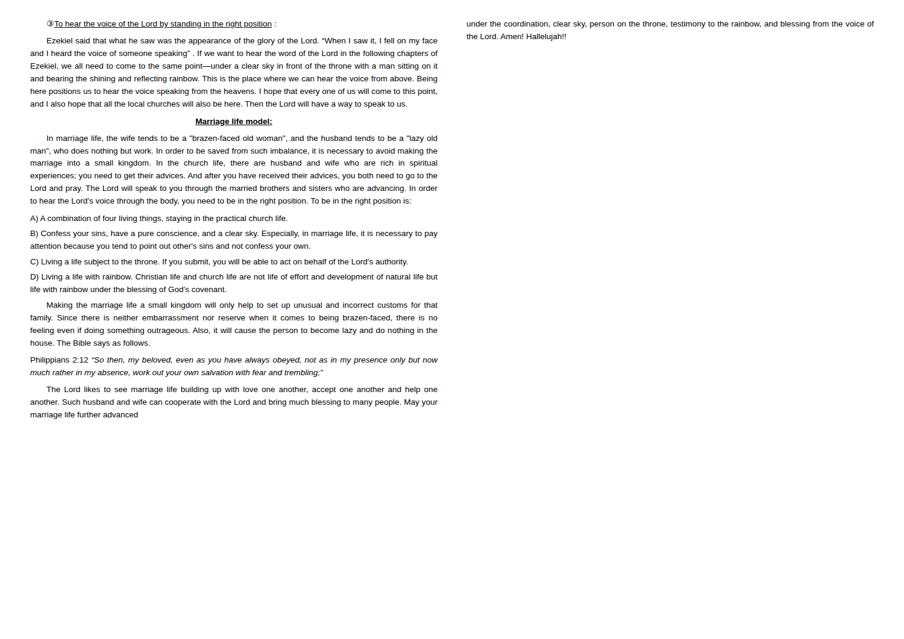③ To hear the voice of the Lord by standing in the right position :
Ezekiel said that what he saw was the appearance of the glory of the Lord. “When I saw it, I fell on my face and I heard the voice of someone speaking” . If we want to hear the word of the Lord in the following chapters of Ezekiel, we all need to come to the same point—under a clear sky in front of the throne with a man sitting on it and bearing the shining and reflecting rainbow. This is the place where we can hear the voice from above. Being here positions us to hear the voice speaking from the heavens. I hope that every one of us will come to this point, and I also hope that all the local churches will also be here. Then the Lord will have a way to speak to us.
Marriage life model:
In marriage life, the wife tends to be a "brazen-faced old woman", and the husband tends to be a "lazy old man", who does nothing but work. In order to be saved from such imbalance, it is necessary to avoid making the marriage into a small kingdom. In the church life, there are husband and wife who are rich in spiritual experiences; you need to get their advices. And after you have received their advices, you both need to go to the Lord and pray. The Lord will speak to you through the married brothers and sisters who are advancing. In order to hear the Lord's voice through the body, you need to be in the right position. To be in the right position is:
A) A combination of four living things, staying in the practical church life.
B) Confess your sins, have a pure conscience, and a clear sky. Especially, in marriage life, it is necessary to pay attention because you tend to point out other's sins and not confess your own.
C) Living a life subject to the throne. If you submit, you will be able to act on behalf of the Lord's authority.
D) Living a life with rainbow. Christian life and church life are not life of effort and development of natural life but life with rainbow under the blessing of God’s covenant.
Making the marriage life a small kingdom will only help to set up unusual and incorrect customs for that family. Since there is neither embarrassment nor reserve when it comes to being brazen-faced, there is no feeling even if doing something outrageous. Also, it will cause the person to become lazy and do nothing in the house. The Bible says as follows.
Philippians 2:12 “So then, my beloved, even as you have always obeyed, not as in my presence only but now much rather in my absence, work out your own salvation with fear and trembling;”
The Lord likes to see marriage life building up with love one another, accept one another and help one another. Such husband and wife can cooperate with the Lord and bring much blessing to many people. May your marriage life further advanced
under the coordination, clear sky, person on the throne, testimony to the rainbow, and blessing from the voice of the Lord. Amen! Hallelujah!!